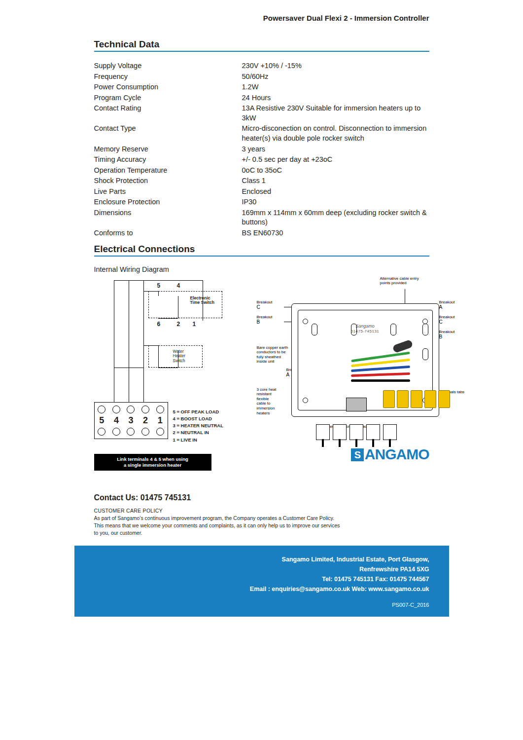Powersaver Dual Flexi 2 - Immersion Controller
Technical Data
| Supply Voltage | 230V +10% / -15% |
| Frequency | 50/60Hz |
| Power Consumption | 1.2W |
| Program Cycle | 24 Hours |
| Contact Rating | 13A Resistive 230V Suitable for immersion heaters up to 3kW |
| Contact Type | Micro-disconection on control. Disconnection to immersion heater(s) via double pole rocker switch |
| Memory Reserve | 3 years |
| Timing Accuracy | +/- 0.5 sec per day at +23oC |
| Operation Temperature | 0oC to 35oC |
| Shock Protection | Class 1 |
| Live Parts | Enclosed |
| Enclosure Protection | IP30 |
| Dimensions | 169mm x 114mm x 60mm deep (excluding rocker switch & buttons) |
| Conforms to | BS EN60730 |
Electrical Connections
Internal Wiring Diagram
5
4
6
2
1
Electronic
Time Switch
Water
Heater
Switch
54321
5 = OFF PEAK LOAD
4 = BOOST LOAD
3 = HEATER NEUTRAL
2 = NEUTRAL IN
1 = LIVE IN
Link terminals 4 & 5 when using
a single immersion heater
Alternative cable entry
points provided
Breakout
C
Breakout
B
Breakout
A
Breakout
C
Breakout
B
Bare copper earth
conductors to be
fully sheathed
inside unit
Breakout
A
3 core heat
resistant
flexible
cable to
immersion
heaters
Earth terminals
Terminals tabs
Connections from front facia
Sangamo
01475-745131
Contact Us: 01475 745131
CUSTOMER CARE POLICY
As part of Sangamo’s continuous improvement program, the Company operates a Customer Care Policy. This means that we welcome your comments and complaints, as it can only help us to improve our services to you, our customer.
SANGAMO
Sangamo Limited, Industrial Estate, Port Glasgow,
Renfrewshire PA14 5XG
Tel: 01475 745131 Fax: 01475 744567
Email : enquiries@sangamo.co.uk Web: www.sangamo.co.uk
PS007-C_2016